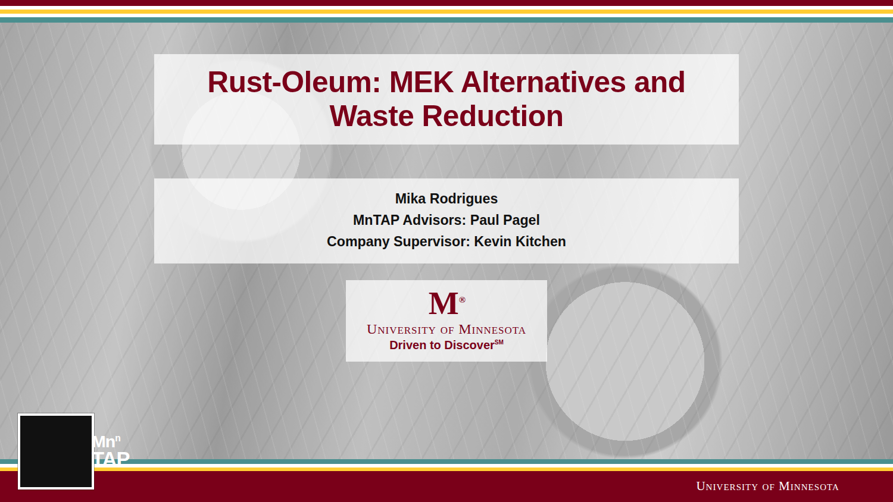Rust-Oleum: MEK Alternatives and Waste Reduction
Mika Rodrigues
MnTAP Advisors: Paul Pagel
Company Supervisor: Kevin Kitchen
M®
University of Minnesota
Driven to DiscoverSM
University of Minnesota
Mnn TAP